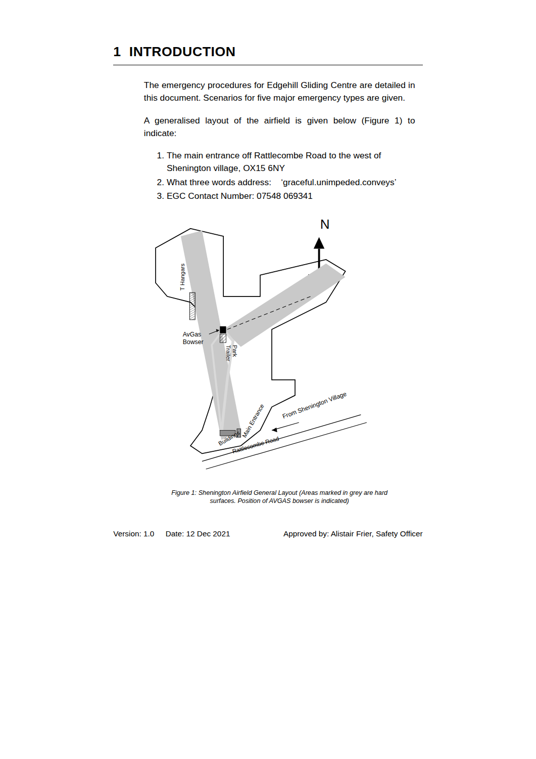1 INTRODUCTION
The emergency procedures for Edgehill Gliding Centre are detailed in this document. Scenarios for five major emergency types are given.
A generalised layout of the airfield is given below (Figure 1) to indicate:
The main entrance off Rattlecombe Road to the west of Shenington village, OX15 6NY
What three words address: ‘graceful.unimpeded.conveys’
EGC Contact Number: 07548 069341
N T Hangars AvGas Bowser Trailer Park Buildings Main Entrance Rattlecombe Road From Shenington Village
Figure 1: Shenington Airfield General Layout (Areas marked in grey are hard surfaces. Position of AVGAS bowser is indicated)
Version: 1.0 Date: 12 Dec 2021 Approved by: Alistair Frier, Safety Officer